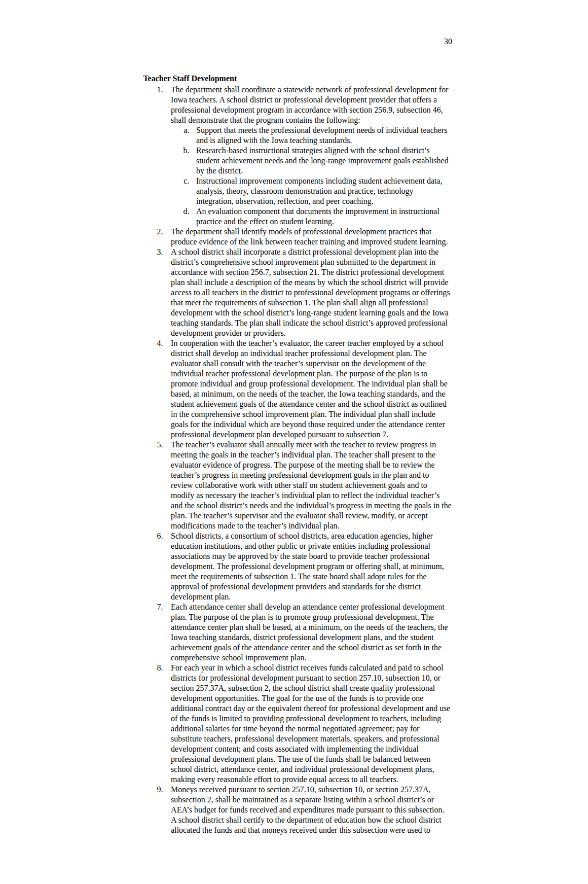30
Teacher Staff Development
The department shall coordinate a statewide network of professional development for Iowa teachers. A school district or professional development provider that offers a professional development program in accordance with section 256.9, subsection 46, shall demonstrate that the program contains the following:
Support that meets the professional development needs of individual teachers and is aligned with the Iowa teaching standards.
Research-based instructional strategies aligned with the school district’s student achievement needs and the long-range improvement goals established by the district.
Instructional improvement components including student achievement data, analysis, theory, classroom demonstration and practice, technology integration, observation, reflection, and peer coaching.
An evaluation component that documents the improvement in instructional practice and the effect on student learning.
The department shall identify models of professional development practices that produce evidence of the link between teacher training and improved student learning.
A school district shall incorporate a district professional development plan into the district’s comprehensive school improvement plan submitted to the department in accordance with section 256.7, subsection 21. The district professional development plan shall include a description of the means by which the school district will provide access to all teachers in the district to professional development programs or offerings that meet the requirements of subsection 1. The plan shall align all professional development with the school district’s long-range student learning goals and the Iowa teaching standards. The plan shall indicate the school district’s approved professional development provider or providers.
In cooperation with the teacher’s evaluator, the career teacher employed by a school district shall develop an individual teacher professional development plan. The evaluator shall consult with the teacher’s supervisor on the development of the individual teacher professional development plan. The purpose of the plan is to promote individual and group professional development. The individual plan shall be based, at minimum, on the needs of the teacher, the Iowa teaching standards, and the student achievement goals of the attendance center and the school district as outlined in the comprehensive school improvement plan. The individual plan shall include goals for the individual which are beyond those required under the attendance center professional development plan developed pursuant to subsection 7.
The teacher’s evaluator shall annually meet with the teacher to review progress in meeting the goals in the teacher’s individual plan. The teacher shall present to the evaluator evidence of progress. The purpose of the meeting shall be to review the teacher’s progress in meeting professional development goals in the plan and to review collaborative work with other staff on student achievement goals and to modify as necessary the teacher’s individual plan to reflect the individual teacher’s and the school district’s needs and the individual’s progress in meeting the goals in the plan. The teacher’s supervisor and the evaluator shall review, modify, or accept modifications made to the teacher’s individual plan.
School districts, a consortium of school districts, area education agencies, higher education institutions, and other public or private entities including professional associations may be approved by the state board to provide teacher professional development. The professional development program or offering shall, at minimum, meet the requirements of subsection 1. The state board shall adopt rules for the approval of professional development providers and standards for the district development plan.
Each attendance center shall develop an attendance center professional development plan. The purpose of the plan is to promote group professional development. The attendance center plan shall be based, at a minimum, on the needs of the teachers, the Iowa teaching standards, district professional development plans, and the student achievement goals of the attendance center and the school district as set forth in the comprehensive school improvement plan.
For each year in which a school district receives funds calculated and paid to school districts for professional development pursuant to section 257.10, subsection 10, or section 257.37A, subsection 2, the school district shall create quality professional development opportunities. The goal for the use of the funds is to provide one additional contract day or the equivalent thereof for professional development and use of the funds is limited to providing professional development to teachers, including additional salaries for time beyond the normal negotiated agreement; pay for substitute teachers, professional development materials, speakers, and professional development content; and costs associated with implementing the individual professional development plans. The use of the funds shall be balanced between school district, attendance center, and individual professional development plans, making every reasonable effort to provide equal access to all teachers.
Moneys received pursuant to section 257.10, subsection 10, or section 257.37A, subsection 2, shall be maintained as a separate listing within a school district’s or AEA’s budget for funds received and expenditures made pursuant to this subsection. A school district shall certify to the department of education how the school district allocated the funds and that moneys received under this subsection were used to